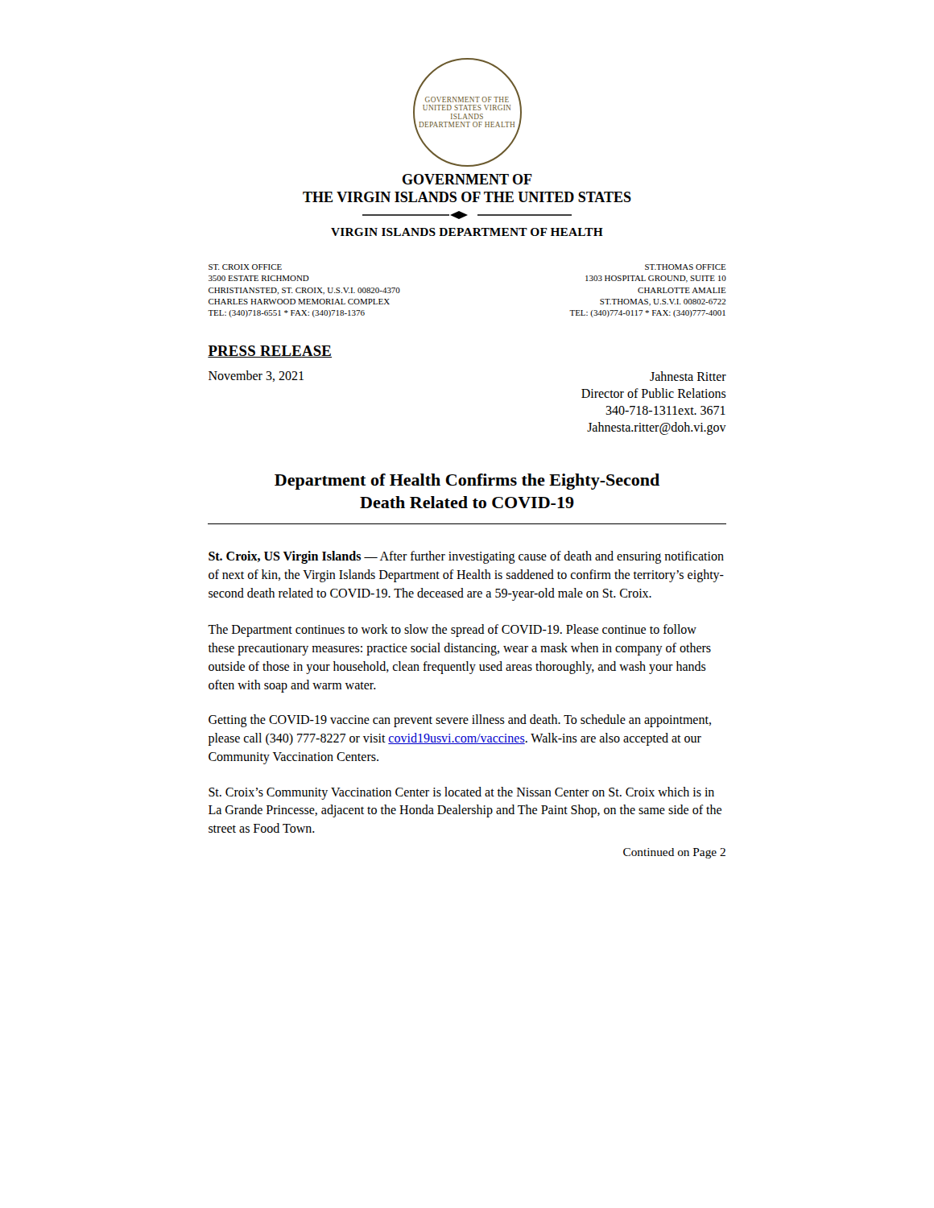GOVERNMENT OF THE UNITED STATES VIRGIN ISLANDS
DEPARTMENT OF HEALTH
GOVERNMENT OF
THE VIRGIN ISLANDS OF THE UNITED STATES
VIRGIN ISLANDS DEPARTMENT OF HEALTH
| ST. CROIX OFFICE 3500 ESTATE RICHMOND CHRISTIANSTED, ST. CROIX, U.S.V.I. 00820-4370 CHARLES HARWOOD MEMORIAL COMPLEX TEL: (340)718-6551 * FAX: (340)718-1376 | ST.THOMAS OFFICE 1303 HOSPITAL GROUND, SUITE 10 CHARLOTTE AMALIE ST.THOMAS, U.S.V.I. 00802-6722 TEL: (340)774-0117 * FAX: (340)777-4001 |
PRESS RELEASE
| November 3, 2021 | Jahnesta Ritter Director of Public Relations 340-718-1311ext. 3671 Jahnesta.ritter@doh.vi.gov |
Department of Health Confirms the Eighty-Second
Death Related to COVID-19
St. Croix, US Virgin Islands — After further investigating cause of death and ensuring notification of next of kin, the Virgin Islands Department of Health is saddened to confirm the territory’s eighty-second death related to COVID-19. The deceased are a 59-year-old male on St. Croix.
The Department continues to work to slow the spread of COVID-19. Please continue to follow these precautionary measures: practice social distancing, wear a mask when in company of others outside of those in your household, clean frequently used areas thoroughly, and wash your hands often with soap and warm water.
Getting the COVID-19 vaccine can prevent severe illness and death. To schedule an appointment, please call (340) 777-8227 or visit covid19usvi.com/vaccines. Walk-ins are also accepted at our Community Vaccination Centers.
St. Croix’s Community Vaccination Center is located at the Nissan Center on St. Croix which is in La Grande Princesse, adjacent to the Honda Dealership and The Paint Shop, on the same side of the street as Food Town.
Continued on Page 2